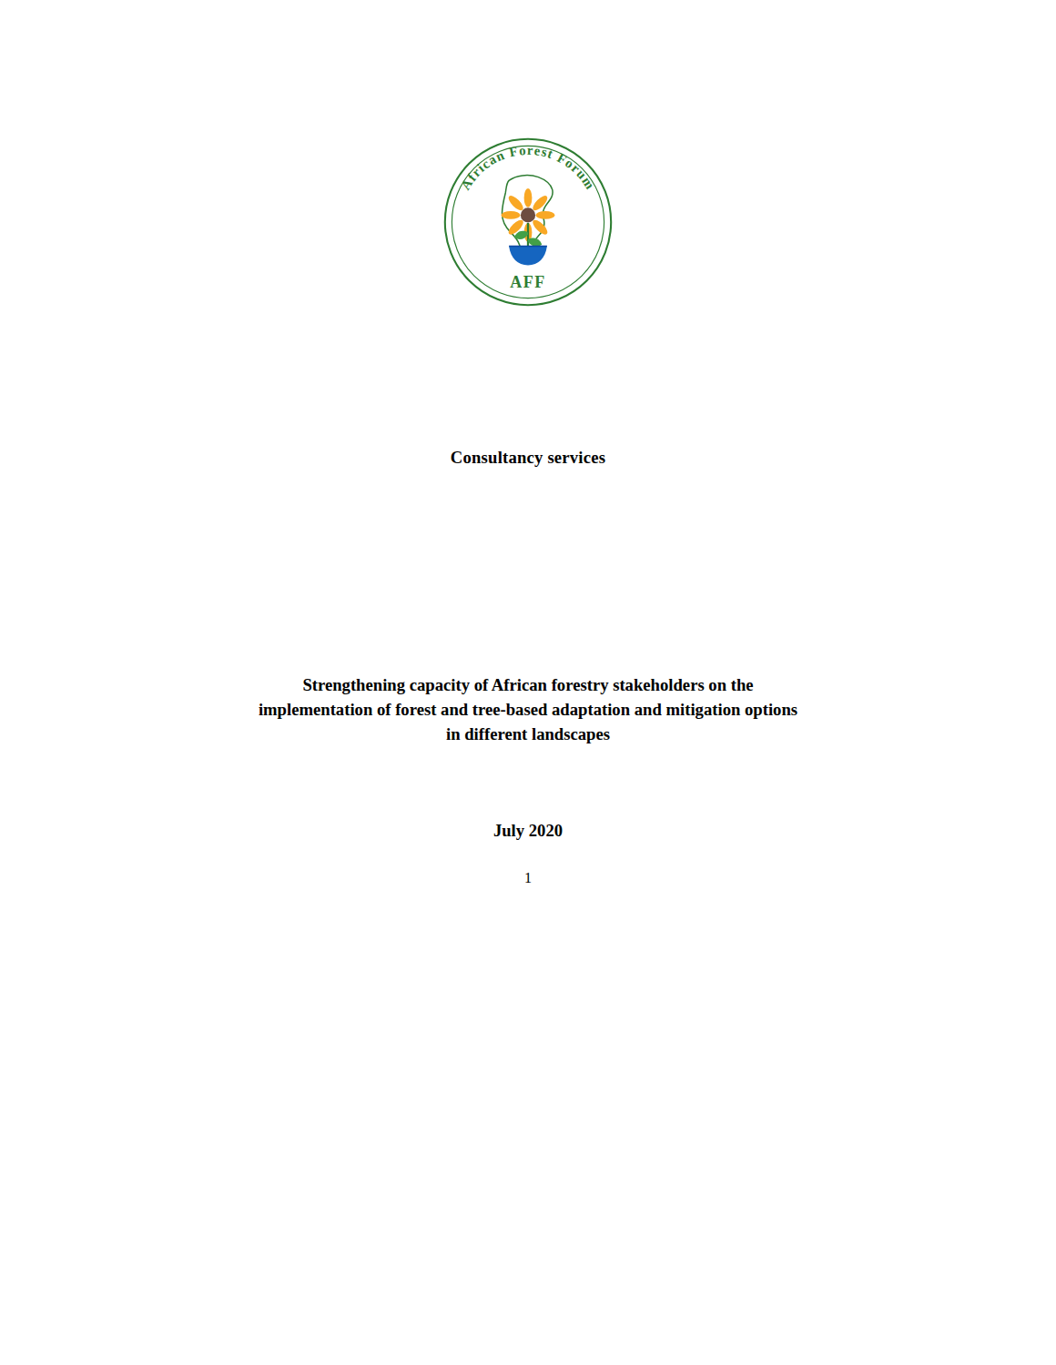African Forest Forum logo African Forest Forum AFF
Consultancy services
Strengthening capacity of African forestry stakeholders on the implementation of forest and tree-based adaptation and mitigation options in different landscapes
July 2020
1